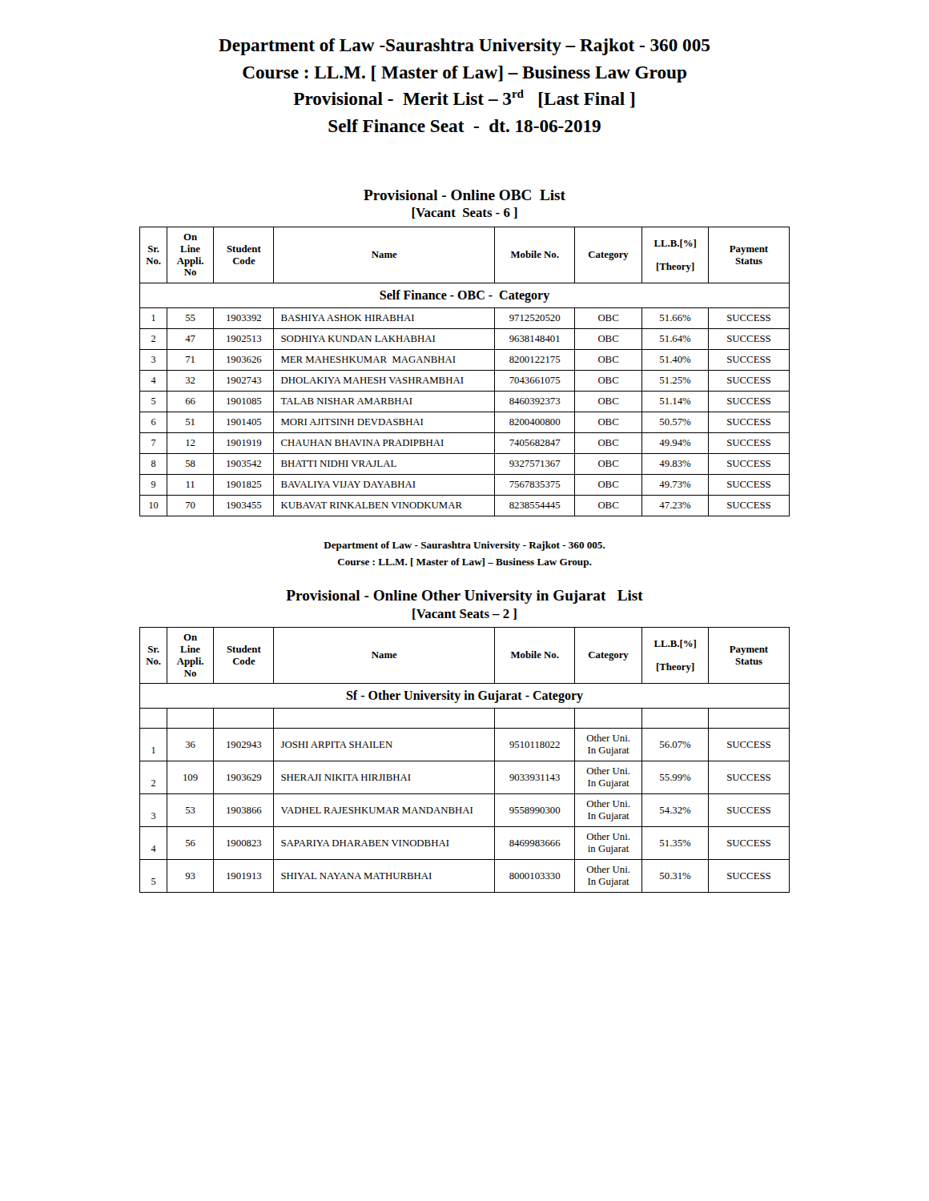Department of Law -Saurashtra University – Rajkot - 360 005
Course : LL.M. [ Master of Law] – Business Law Group
Provisional - Merit List – 3rd [Last Final ]
Self Finance Seat - dt. 18-06-2019
Provisional - Online OBC List
[Vacant Seats - 6 ]
| Sr. No. | On Line Appli. No | Student Code | Name | Mobile No. | Category | LL.B.[%] [Theory] | Payment Status |
| --- | --- | --- | --- | --- | --- | --- | --- |
| Self Finance - OBC - Category |
| 1 | 55 | 1903392 | BASHIYA ASHOK HIRABHAI | 9712520520 | OBC | 51.66% | SUCCESS |
| 2 | 47 | 1902513 | SODHIYA KUNDAN LAKHABHAI | 9638148401 | OBC | 51.64% | SUCCESS |
| 3 | 71 | 1903626 | MER MAHESHKUMAR MAGANBHAI | 8200122175 | OBC | 51.40% | SUCCESS |
| 4 | 32 | 1902743 | DHOLAKIYA MAHESH VASHRAMBHAI | 7043661075 | OBC | 51.25% | SUCCESS |
| 5 | 66 | 1901085 | TALAB NISHAR AMARBHAI | 8460392373 | OBC | 51.14% | SUCCESS |
| 6 | 51 | 1901405 | MORI AJITSINH DEVDASBHAI | 8200400800 | OBC | 50.57% | SUCCESS |
| 7 | 12 | 1901919 | CHAUHAN BHAVINA PRADIPBHAI | 7405682847 | OBC | 49.94% | SUCCESS |
| 8 | 58 | 1903542 | BHATTI NIDHI VRAJLAL | 9327571367 | OBC | 49.83% | SUCCESS |
| 9 | 11 | 1901825 | BAVALIYA VIJAY DAYABHAI | 7567835375 | OBC | 49.73% | SUCCESS |
| 10 | 70 | 1903455 | KUBAVAT RINKALBEN VINODKUMAR | 8238554445 | OBC | 47.23% | SUCCESS |
Department of Law - Saurashtra University - Rajkot - 360 005.
Course : LL.M. [ Master of Law] – Business Law Group.
Provisional - Online Other University in Gujarat List
[Vacant Seats – 2 ]
| Sr. No. | On Line Appli. No | Student Code | Name | Mobile No. | Category | LL.B.[%] [Theory] | Payment Status |
| --- | --- | --- | --- | --- | --- | --- | --- |
| Sf - Other University in Gujarat - Category |
| 1 | 36 | 1902943 | JOSHI ARPITA SHAILEN | 9510118022 | Other Uni. In Gujarat | 56.07% | SUCCESS |
| 2 | 109 | 1903629 | SHERAJI NIKITA HIRJIBHAI | 9033931143 | Other Uni. In Gujarat | 55.99% | SUCCESS |
| 3 | 53 | 1903866 | VADHEL RAJESHKUMAR MANDANBHAI | 9558990300 | Other Uni. In Gujarat | 54.32% | SUCCESS |
| 4 | 56 | 1900823 | SAPARIYA DHARABEN VINODBHAI | 8469983666 | Other Uni. in Gujarat | 51.35% | SUCCESS |
| 5 | 93 | 1901913 | SHIYAL NAYANA MATHURBHAI | 8000103330 | Other Uni. In Gujarat | 50.31% | SUCCESS |